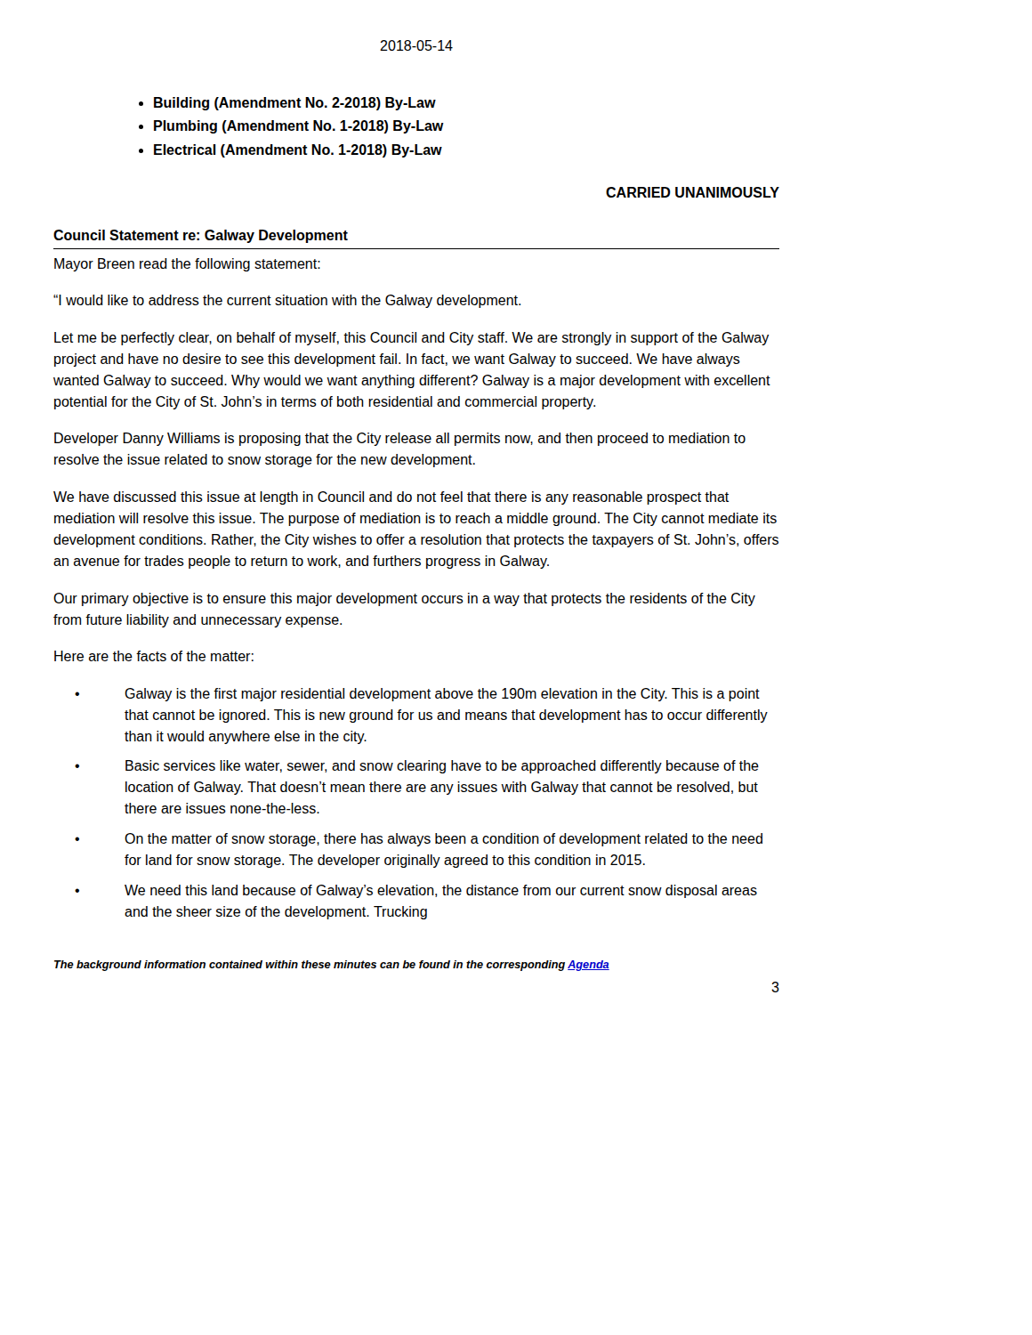2018-05-14
Building (Amendment No. 2-2018) By-Law
Plumbing (Amendment No. 1-2018) By-Law
Electrical (Amendment No. 1-2018) By-Law
CARRIED UNANIMOUSLY
Council Statement re: Galway Development
Mayor Breen read the following statement:
“I would like to address the current situation with the Galway development.
Let me be perfectly clear, on behalf of myself, this Council and City staff. We are strongly in support of the Galway project and have no desire to see this development fail. In fact, we want Galway to succeed. We have always wanted Galway to succeed. Why would we want anything different? Galway is a major development with excellent potential for the City of St. John’s in terms of both residential and commercial property.
Developer Danny Williams is proposing that the City release all permits now, and then proceed to mediation to resolve the issue related to snow storage for the new development.
We have discussed this issue at length in Council and do not feel that there is any reasonable prospect that mediation will resolve this issue. The purpose of mediation is to reach a middle ground. The City cannot mediate its development conditions. Rather, the City wishes to offer a resolution that protects the taxpayers of St. John’s, offers an avenue for trades people to return to work, and furthers progress in Galway.
Our primary objective is to ensure this major development occurs in a way that protects the residents of the City from future liability and unnecessary expense.
Here are the facts of the matter:
• Galway is the first major residential development above the 190m elevation in the City. This is a point that cannot be ignored. This is new ground for us and means that development has to occur differently than it would anywhere else in the city.
• Basic services like water, sewer, and snow clearing have to be approached differently because of the location of Galway. That doesn’t mean there are any issues with Galway that cannot be resolved, but there are issues none-the-less.
• On the matter of snow storage, there has always been a condition of development related to the need for land for snow storage. The developer originally agreed to this condition in 2015.
• We need this land because of Galway’s elevation, the distance from our current snow disposal areas and the sheer size of the development. Trucking
The background information contained within these minutes can be found in the corresponding Agenda
3